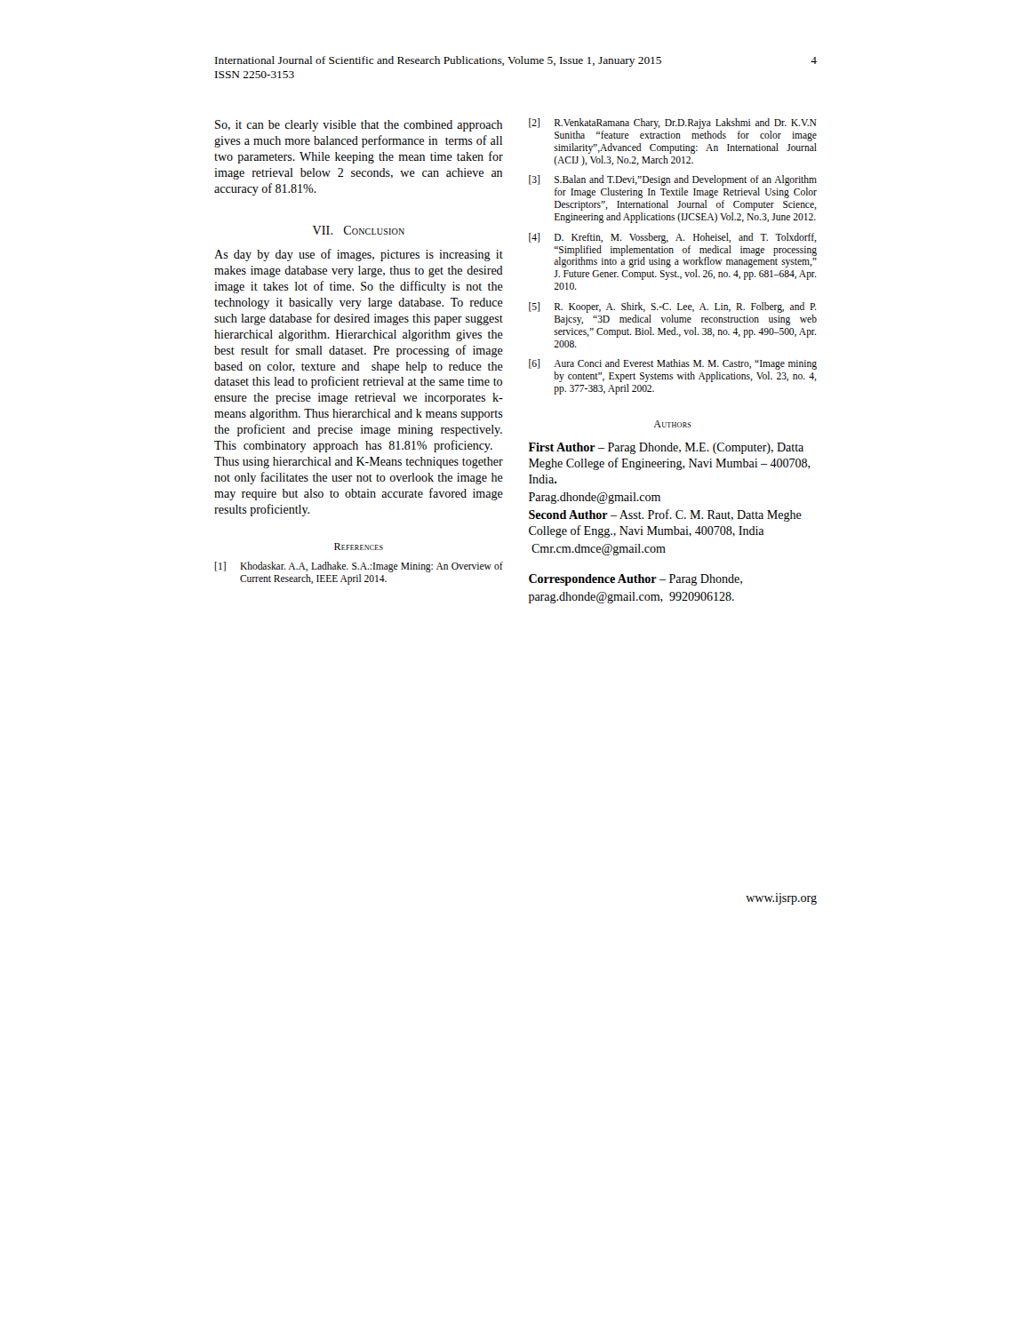4 International Journal of Scientific and Research Publications, Volume 5, Issue 1, January 2015
ISSN 2250-3153
So, it can be clearly visible that the combined approach gives a much more balanced performance in terms of all two parameters. While keeping the mean time taken for image retrieval below 2 seconds, we can achieve an accuracy of 81.81%.
VII. Conclusion
As day by day use of images, pictures is increasing it makes image database very large, thus to get the desired image it takes lot of time. So the difficulty is not the technology it basically very large database. To reduce such large database for desired images this paper suggest hierarchical algorithm. Hierarchical algorithm gives the best result for small dataset. Pre processing of image based on color, texture and shape help to reduce the dataset this lead to proficient retrieval at the same time to ensure the precise image retrieval we incorporates k-means algorithm. Thus hierarchical and k means supports the proficient and precise image mining respectively. This combinatory approach has 81.81% proficiency. Thus using hierarchical and K-Means techniques together not only facilitates the user not to overlook the image he may require but also to obtain accurate favored image results proficiently.
References
[1] Khodaskar. A.A, Ladhake. S.A.:Image Mining: An Overview of Current Research, IEEE April 2014.
[2] R.VenkataRamana Chary, Dr.D.Rajya Lakshmi and Dr. K.V.N Sunitha “feature extraction methods for color image similarity”,Advanced Computing: An International Journal (ACIJ ), Vol.3, No.2, March 2012.
[3] S.Balan and T.Devi,”Design and Development of an Algorithm for Image Clustering In Textile Image Retrieval Using Color Descriptors”, International Journal of Computer Science, Engineering and Applications (IJCSEA) Vol.2, No.3, June 2012.
[4] D. Kreftin, M. Vossberg, A. Hoheisel, and T. Tolxdorff, “Simplified implementation of medical image processing algorithms into a grid using a workflow management system,” J. Future Gener. Comput. Syst., vol. 26, no. 4, pp. 681–684, Apr. 2010.
[5] R. Kooper, A. Shirk, S.-C. Lee, A. Lin, R. Folberg, and P. Bajcsy, “3D medical volume reconstruction using web services,” Comput. Biol. Med., vol. 38, no. 4, pp. 490–500, Apr. 2008.
[6] Aura Conci and Everest Mathias M. M. Castro, “Image mining by content”, Expert Systems with Applications, Vol. 23, no. 4, pp. 377-383, April 2002.
Authors
First Author – Parag Dhonde, M.E. (Computer), Datta Meghe College of Engineering, Navi Mumbai – 400708, India.
Parag.dhonde@gmail.com
Second Author – Asst. Prof. C. M. Raut, Datta Meghe College of Engg., Navi Mumbai, 400708, India
Cmr.cm.dmce@gmail.com
Correspondence Author – Parag Dhonde,
parag.dhonde@gmail.com, 9920906128.
www.ijsrp.org